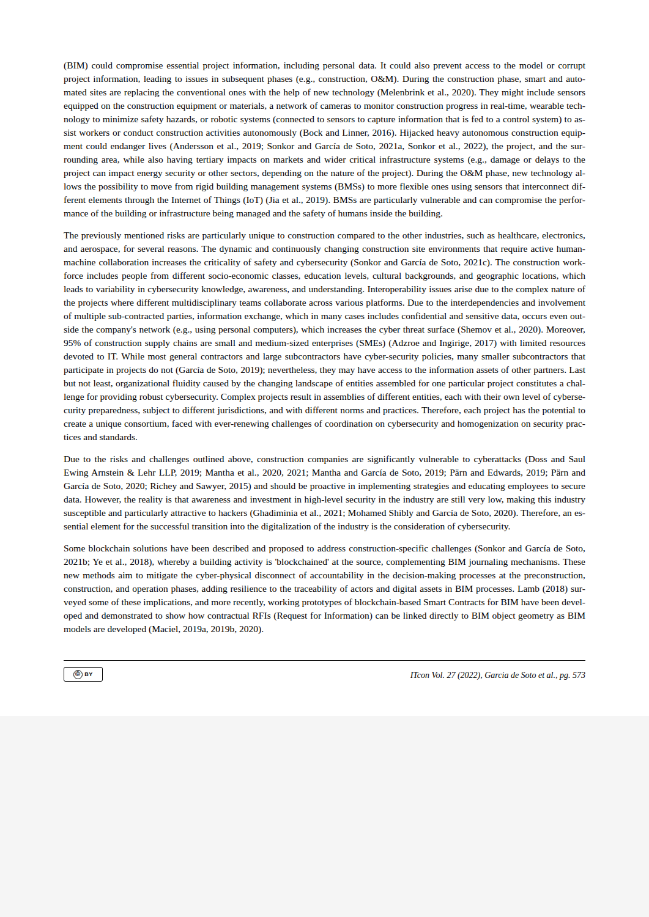(BIM) could compromise essential project information, including personal data. It could also prevent access to the model or corrupt project information, leading to issues in subsequent phases (e.g., construction, O&M). During the construction phase, smart and automated sites are replacing the conventional ones with the help of new technology (Melenbrink et al., 2020). They might include sensors equipped on the construction equipment or materials, a network of cameras to monitor construction progress in real-time, wearable technology to minimize safety hazards, or robotic systems (connected to sensors to capture information that is fed to a control system) to assist workers or conduct construction activities autonomously (Bock and Linner, 2016). Hijacked heavy autonomous construction equipment could endanger lives (Andersson et al., 2019; Sonkor and García de Soto, 2021a, Sonkor et al., 2022), the project, and the surrounding area, while also having tertiary impacts on markets and wider critical infrastructure systems (e.g., damage or delays to the project can impact energy security or other sectors, depending on the nature of the project). During the O&M phase, new technology allows the possibility to move from rigid building management systems (BMSs) to more flexible ones using sensors that interconnect different elements through the Internet of Things (IoT) (Jia et al., 2019). BMSs are particularly vulnerable and can compromise the performance of the building or infrastructure being managed and the safety of humans inside the building.
The previously mentioned risks are particularly unique to construction compared to the other industries, such as healthcare, electronics, and aerospace, for several reasons. The dynamic and continuously changing construction site environments that require active human-machine collaboration increases the criticality of safety and cybersecurity (Sonkor and García de Soto, 2021c). The construction workforce includes people from different socio-economic classes, education levels, cultural backgrounds, and geographic locations, which leads to variability in cybersecurity knowledge, awareness, and understanding. Interoperability issues arise due to the complex nature of the projects where different multidisciplinary teams collaborate across various platforms. Due to the interdependencies and involvement of multiple sub-contracted parties, information exchange, which in many cases includes confidential and sensitive data, occurs even outside the company's network (e.g., using personal computers), which increases the cyber threat surface (Shemov et al., 2020). Moreover, 95% of construction supply chains are small and medium-sized enterprises (SMEs) (Adzroe and Ingirige, 2017) with limited resources devoted to IT. While most general contractors and large subcontractors have cyber-security policies, many smaller subcontractors that participate in projects do not (García de Soto, 2019); nevertheless, they may have access to the information assets of other partners. Last but not least, organizational fluidity caused by the changing landscape of entities assembled for one particular project constitutes a challenge for providing robust cybersecurity. Complex projects result in assemblies of different entities, each with their own level of cybersecurity preparedness, subject to different jurisdictions, and with different norms and practices. Therefore, each project has the potential to create a unique consortium, faced with ever-renewing challenges of coordination on cybersecurity and homogenization on security practices and standards.
Due to the risks and challenges outlined above, construction companies are significantly vulnerable to cyberattacks (Doss and Saul Ewing Arnstein & Lehr LLP, 2019; Mantha et al., 2020, 2021; Mantha and García de Soto, 2019; Pärn and Edwards, 2019; Pärn and García de Soto, 2020; Richey and Sawyer, 2015) and should be proactive in implementing strategies and educating employees to secure data. However, the reality is that awareness and investment in high-level security in the industry are still very low, making this industry susceptible and particularly attractive to hackers (Ghadiminia et al., 2021; Mohamed Shibly and García de Soto, 2020). Therefore, an essential element for the successful transition into the digitalization of the industry is the consideration of cybersecurity.
Some blockchain solutions have been described and proposed to address construction-specific challenges (Sonkor and García de Soto, 2021b; Ye et al., 2018), whereby a building activity is 'blockchained' at the source, complementing BIM journaling mechanisms. These new methods aim to mitigate the cyber-physical disconnect of accountability in the decision-making processes at the preconstruction, construction, and operation phases, adding resilience to the traceability of actors and digital assets in BIM processes. Lamb (2018) surveyed some of these implications, and more recently, working prototypes of blockchain-based Smart Contracts for BIM have been developed and demonstrated to show how contractual RFIs (Request for Information) can be linked directly to BIM object geometry as BIM models are developed (Maciel, 2019a, 2019b, 2020).
Ⓒ BY
ITcon Vol. 27 (2022), Garcia de Soto et al., pg. 573